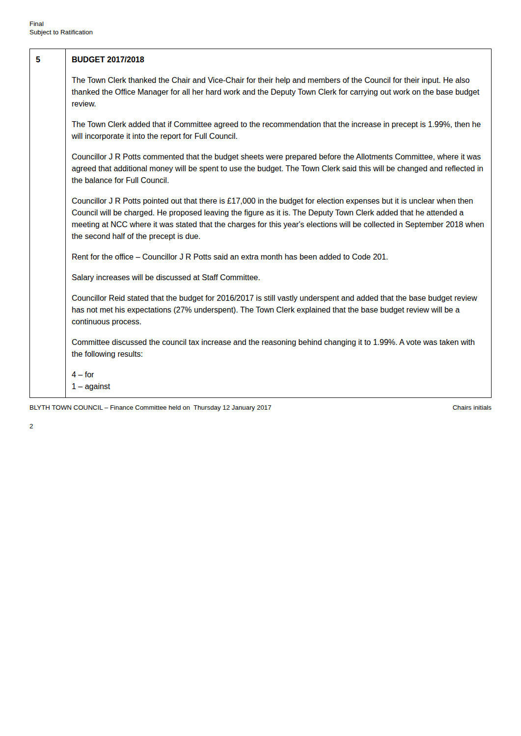Final
Subject to Ratification
| 5 | BUDGET 2017/2018 The Town Clerk thanked the Chair and Vice-Chair for their help and members of the Council for their input. He also thanked the Office Manager for all her hard work and the Deputy Town Clerk for carrying out work on the base budget review. The Town Clerk added that if Committee agreed to the recommendation that the increase in precept is 1.99%, then he will incorporate it into the report for Full Council. Councillor J R Potts commented that the budget sheets were prepared before the Allotments Committee, where it was agreed that additional money will be spent to use the budget. The Town Clerk said this will be changed and reflected in the balance for Full Council. Councillor J R Potts pointed out that there is £17,000 in the budget for election expenses but it is unclear when then Council will be charged. He proposed leaving the figure as it is. The Deputy Town Clerk added that he attended a meeting at NCC where it was stated that the charges for this year's elections will be collected in September 2018 when the second half of the precept is due. Rent for the office – Councillor J R Potts said an extra month has been added to Code 201. Salary increases will be discussed at Staff Committee. Councillor Reid stated that the budget for 2016/2017 is still vastly underspent and added that the base budget review has not met his expectations (27% underspent). The Town Clerk explained that the base budget review will be a continuous process. Committee discussed the council tax increase and the reasoning behind changing it to 1.99%. A vote was taken with the following results: 4 – for 1 – against |
BLYTH TOWN COUNCIL – Finance Committee held on Thursday 12 January 2017
Chairs initials
2